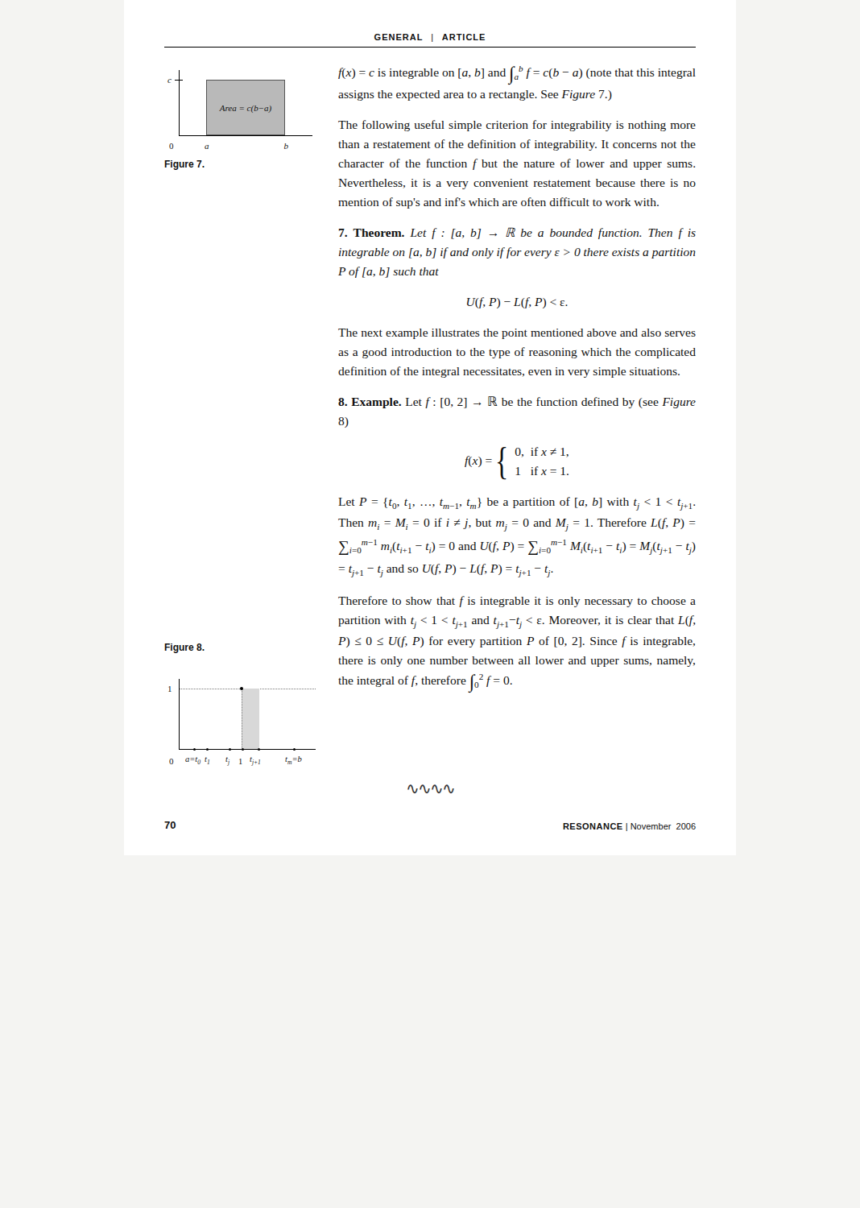GENERAL | ARTICLE
Area = c(b−a)
c
0
a
b
Figure 7.
Figure 8.
1
0
a=t0
t1
tj
1
tj+1
tm=b
f(x) = c is integrable on [a, b] and ∫ab f = c(b − a) (note that this integral assigns the expected area to a rectangle. See Figure 7.)
The following useful simple criterion for integrability is nothing more than a restatement of the definition of integrability. It concerns not the character of the function f but the nature of lower and upper sums. Nevertheless, it is a very convenient restatement because there is no mention of sup's and inf's which are often difficult to work with.
7. Theorem. Let f : [a, b] → ℝ be a bounded function. Then f is integrable on [a, b] if and only if for every ε > 0 there exists a partition P of [a, b] such that
U(f, P) − L(f, P) < ε.
The next example illustrates the point mentioned above and also serves as a good introduction to the type of reasoning which the complicated definition of the integral necessitates, even in very simple situations.
8. Example. Let f : [0, 2] → ℝ be the function defined by (see Figure 8)
f(x) = { 0, if x ≠ 1,
1 if x = 1.
Let P = {t0, t1, …, tm−1, tm} be a partition of [a, b] with tj < 1 < tj+1. Then mi = Mi = 0 if i ≠ j, but mj = 0 and Mj = 1. Therefore L(f, P) = ∑i=0m−1 mi(ti+1 − ti) = 0 and U(f, P) = ∑i=0m−1 Mi(ti+1 − ti) = Mj(tj+1 − tj) = tj+1 − tj and so U(f, P) − L(f, P) = tj+1 − tj.
Therefore to show that f is integrable it is only necessary to choose a partition with tj < 1 < tj+1 and tj+1−tj < ε. Moreover, it is clear that L(f, P) ≤ 0 ≤ U(f, P) for every partition P of [0, 2]. Since f is integrable, there is only one number between all lower and upper sums, namely, the integral of f, therefore ∫02 f = 0.
∿∿∿∿
70
RESONANCE | November 2006